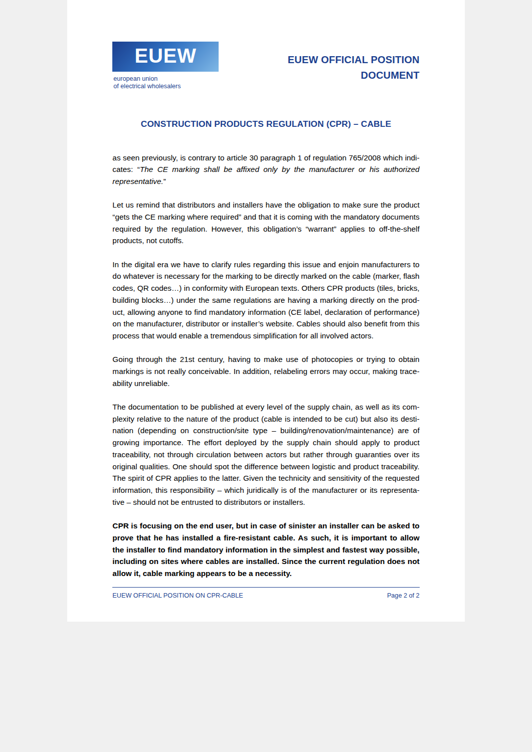EUEW
european union
of electrical wholesalers
EUEW OFFICIAL POSITION DOCUMENT
CONSTRUCTION PRODUCTS REGULATION (CPR) – CABLE
as seen previously, is contrary to article 30 paragraph 1 of regulation 765/2008 which indicates: “The CE marking shall be affixed only by the manufacturer or his authorized representative.”
Let us remind that distributors and installers have the obligation to make sure the product “gets the CE marking where required” and that it is coming with the mandatory documents required by the regulation. However, this obligation’s “warrant” applies to off-the-shelf products, not cutoffs.
In the digital era we have to clarify rules regarding this issue and enjoin manufacturers to do whatever is necessary for the marking to be directly marked on the cable (marker, flash codes, QR codes…) in conformity with European texts. Others CPR products (tiles, bricks, building blocks…) under the same regulations are having a marking directly on the product, allowing anyone to find mandatory information (CE label, declaration of performance) on the manufacturer, distributor or installer’s website. Cables should also benefit from this process that would enable a tremendous simplification for all involved actors.
Going through the 21st century, having to make use of photocopies or trying to obtain markings is not really conceivable. In addition, relabeling errors may occur, making traceability unreliable.
The documentation to be published at every level of the supply chain, as well as its complexity relative to the nature of the product (cable is intended to be cut) but also its destination (depending on construction/site type – building/renovation/maintenance) are of growing importance. The effort deployed by the supply chain should apply to product traceability, not through circulation between actors but rather through guaranties over its original qualities. One should spot the difference between logistic and product traceability. The spirit of CPR applies to the latter. Given the technicity and sensitivity of the requested information, this responsibility – which juridically is of the manufacturer or its representative – should not be entrusted to distributors or installers.
CPR is focusing on the end user, but in case of sinister an installer can be asked to prove that he has installed a fire-resistant cable. As such, it is important to allow the installer to find mandatory information in the simplest and fastest way possible, including on sites where cables are installed. Since the current regulation does not allow it, cable marking appears to be a necessity.
EUEW OFFICIAL POSITION ON CPR-CABLE
Page 2 of 2